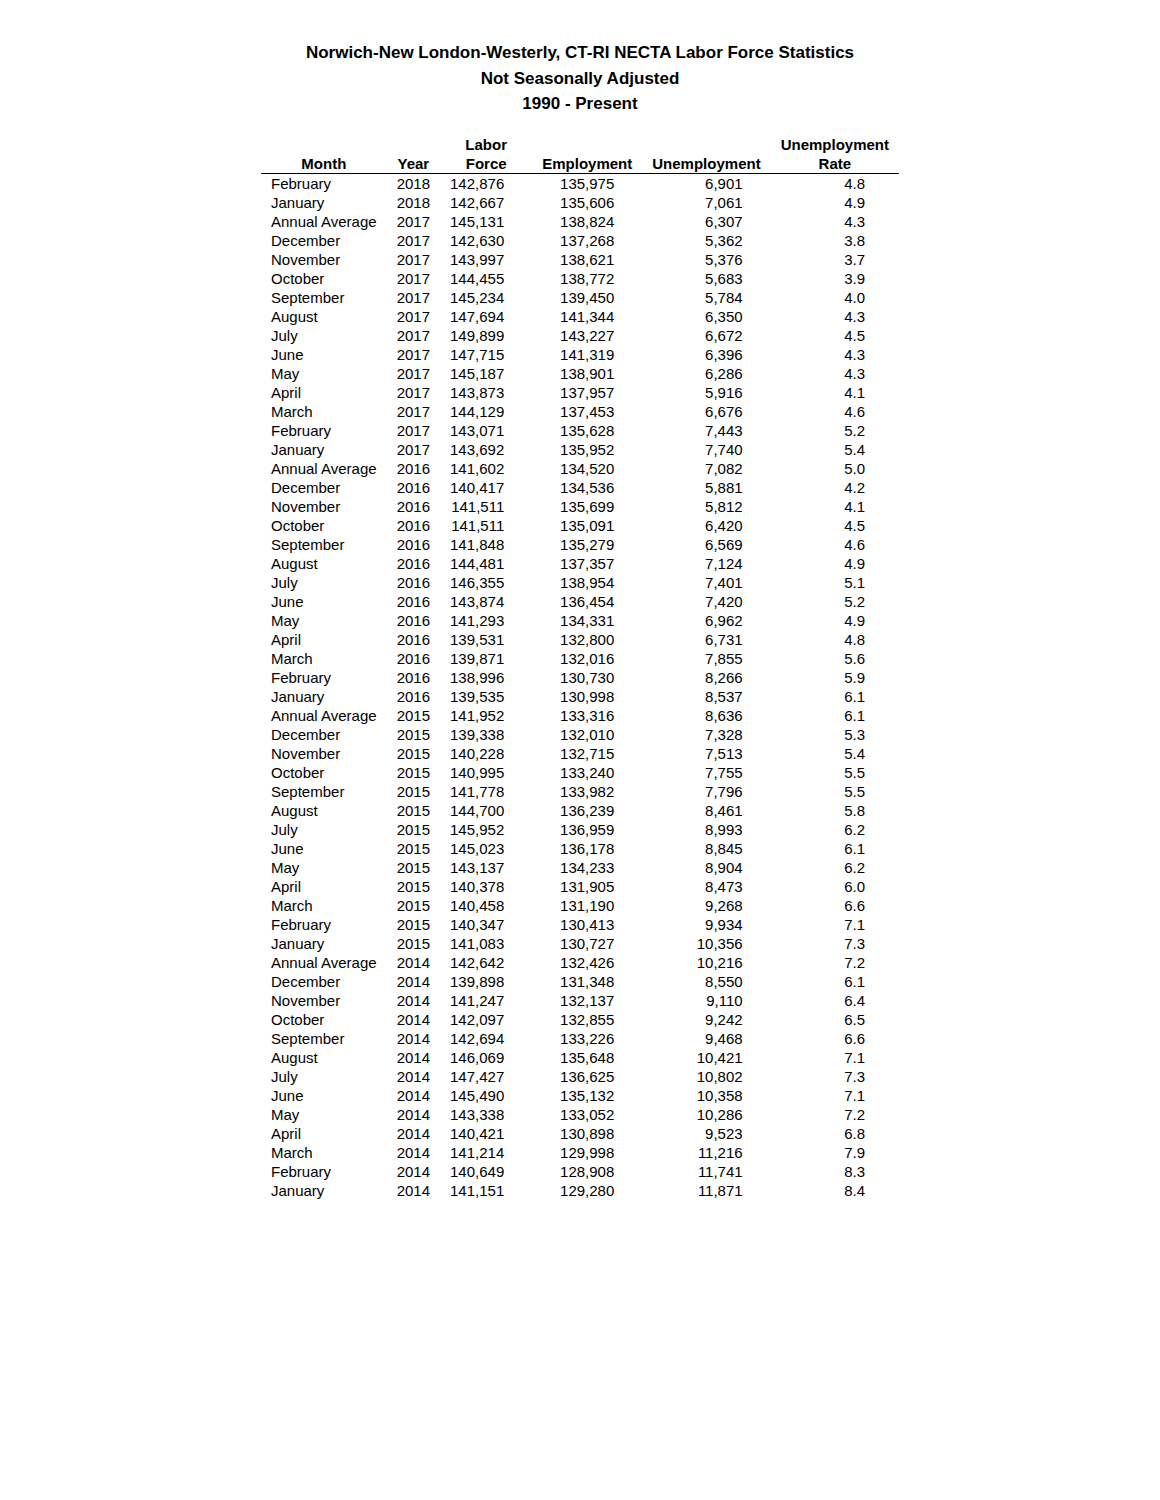Norwich-New London-Westerly, CT-RI NECTA Labor Force Statistics
Not Seasonally Adjusted
1990 - Present
| | | Labor | | | Unemployment |
| --- | --- | --- | --- | --- | --- |
| Month | Year | Force | Employment | Unemployment | Rate |
| February | 2018 | 142,876 | 135,975 | 6,901 | 4.8 |
| January | 2018 | 142,667 | 135,606 | 7,061 | 4.9 |
| Annual Average | 2017 | 145,131 | 138,824 | 6,307 | 4.3 |
| December | 2017 | 142,630 | 137,268 | 5,362 | 3.8 |
| November | 2017 | 143,997 | 138,621 | 5,376 | 3.7 |
| October | 2017 | 144,455 | 138,772 | 5,683 | 3.9 |
| September | 2017 | 145,234 | 139,450 | 5,784 | 4.0 |
| August | 2017 | 147,694 | 141,344 | 6,350 | 4.3 |
| July | 2017 | 149,899 | 143,227 | 6,672 | 4.5 |
| June | 2017 | 147,715 | 141,319 | 6,396 | 4.3 |
| May | 2017 | 145,187 | 138,901 | 6,286 | 4.3 |
| April | 2017 | 143,873 | 137,957 | 5,916 | 4.1 |
| March | 2017 | 144,129 | 137,453 | 6,676 | 4.6 |
| February | 2017 | 143,071 | 135,628 | 7,443 | 5.2 |
| January | 2017 | 143,692 | 135,952 | 7,740 | 5.4 |
| Annual Average | 2016 | 141,602 | 134,520 | 7,082 | 5.0 |
| December | 2016 | 140,417 | 134,536 | 5,881 | 4.2 |
| November | 2016 | 141,511 | 135,699 | 5,812 | 4.1 |
| October | 2016 | 141,511 | 135,091 | 6,420 | 4.5 |
| September | 2016 | 141,848 | 135,279 | 6,569 | 4.6 |
| August | 2016 | 144,481 | 137,357 | 7,124 | 4.9 |
| July | 2016 | 146,355 | 138,954 | 7,401 | 5.1 |
| June | 2016 | 143,874 | 136,454 | 7,420 | 5.2 |
| May | 2016 | 141,293 | 134,331 | 6,962 | 4.9 |
| April | 2016 | 139,531 | 132,800 | 6,731 | 4.8 |
| March | 2016 | 139,871 | 132,016 | 7,855 | 5.6 |
| February | 2016 | 138,996 | 130,730 | 8,266 | 5.9 |
| January | 2016 | 139,535 | 130,998 | 8,537 | 6.1 |
| Annual Average | 2015 | 141,952 | 133,316 | 8,636 | 6.1 |
| December | 2015 | 139,338 | 132,010 | 7,328 | 5.3 |
| November | 2015 | 140,228 | 132,715 | 7,513 | 5.4 |
| October | 2015 | 140,995 | 133,240 | 7,755 | 5.5 |
| September | 2015 | 141,778 | 133,982 | 7,796 | 5.5 |
| August | 2015 | 144,700 | 136,239 | 8,461 | 5.8 |
| July | 2015 | 145,952 | 136,959 | 8,993 | 6.2 |
| June | 2015 | 145,023 | 136,178 | 8,845 | 6.1 |
| May | 2015 | 143,137 | 134,233 | 8,904 | 6.2 |
| April | 2015 | 140,378 | 131,905 | 8,473 | 6.0 |
| March | 2015 | 140,458 | 131,190 | 9,268 | 6.6 |
| February | 2015 | 140,347 | 130,413 | 9,934 | 7.1 |
| January | 2015 | 141,083 | 130,727 | 10,356 | 7.3 |
| Annual Average | 2014 | 142,642 | 132,426 | 10,216 | 7.2 |
| December | 2014 | 139,898 | 131,348 | 8,550 | 6.1 |
| November | 2014 | 141,247 | 132,137 | 9,110 | 6.4 |
| October | 2014 | 142,097 | 132,855 | 9,242 | 6.5 |
| September | 2014 | 142,694 | 133,226 | 9,468 | 6.6 |
| August | 2014 | 146,069 | 135,648 | 10,421 | 7.1 |
| July | 2014 | 147,427 | 136,625 | 10,802 | 7.3 |
| June | 2014 | 145,490 | 135,132 | 10,358 | 7.1 |
| May | 2014 | 143,338 | 133,052 | 10,286 | 7.2 |
| April | 2014 | 140,421 | 130,898 | 9,523 | 6.8 |
| March | 2014 | 141,214 | 129,998 | 11,216 | 7.9 |
| February | 2014 | 140,649 | 128,908 | 11,741 | 8.3 |
| January | 2014 | 141,151 | 129,280 | 11,871 | 8.4 |